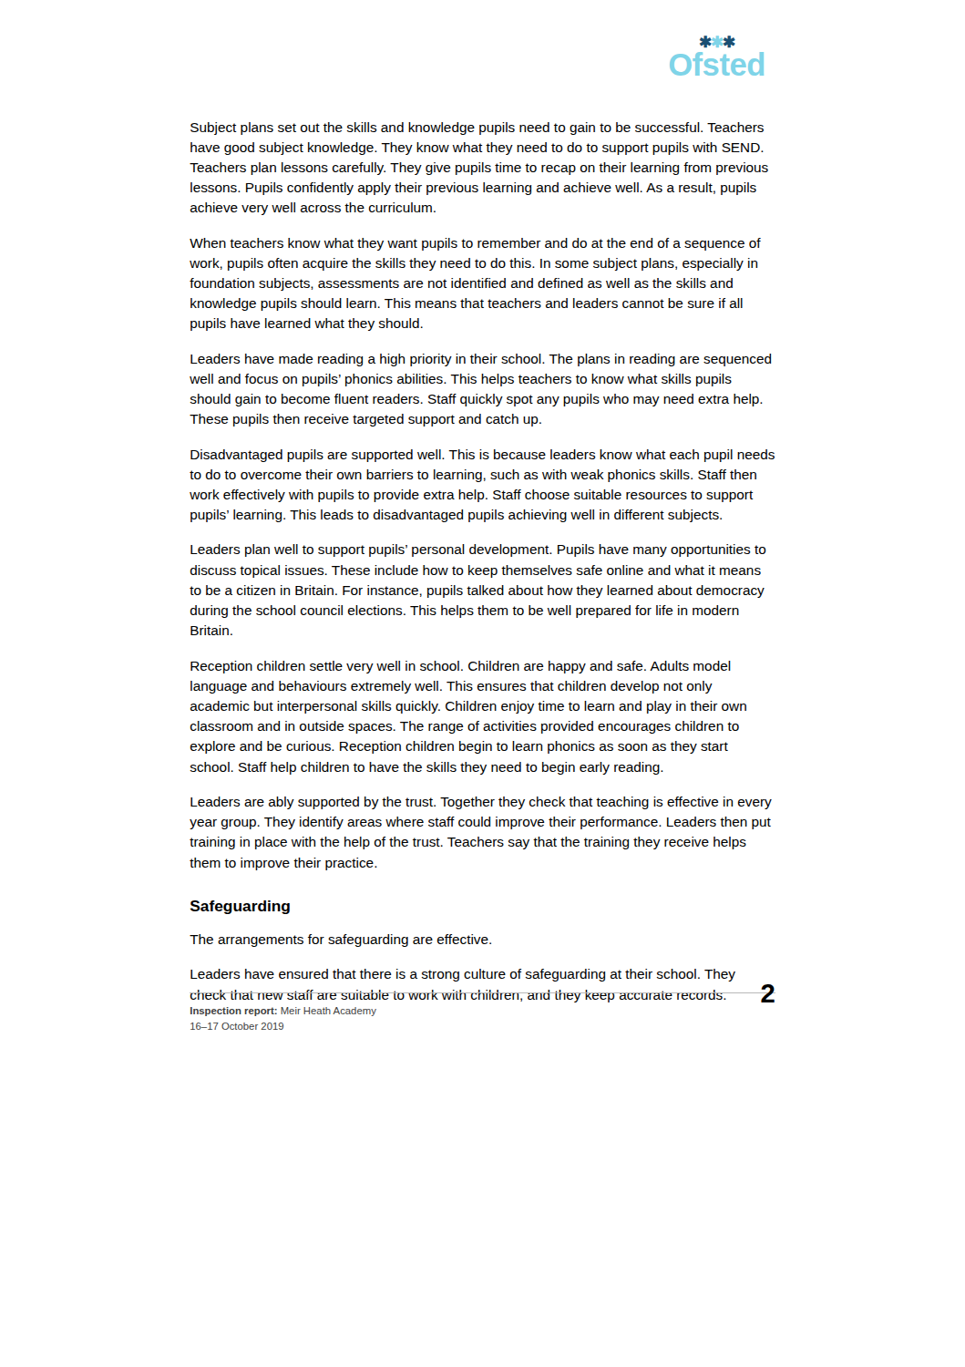✱✱✱
Ofsted
Subject plans set out the skills and knowledge pupils need to gain to be successful. Teachers have good subject knowledge. They know what they need to do to support pupils with SEND. Teachers plan lessons carefully. They give pupils time to recap on their learning from previous lessons. Pupils confidently apply their previous learning and achieve well. As a result, pupils achieve very well across the curriculum.
When teachers know what they want pupils to remember and do at the end of a sequence of work, pupils often acquire the skills they need to do this. In some subject plans, especially in foundation subjects, assessments are not identified and defined as well as the skills and knowledge pupils should learn. This means that teachers and leaders cannot be sure if all pupils have learned what they should.
Leaders have made reading a high priority in their school. The plans in reading are sequenced well and focus on pupils’ phonics abilities. This helps teachers to know what skills pupils should gain to become fluent readers. Staff quickly spot any pupils who may need extra help. These pupils then receive targeted support and catch up.
Disadvantaged pupils are supported well. This is because leaders know what each pupil needs to do to overcome their own barriers to learning, such as with weak phonics skills. Staff then work effectively with pupils to provide extra help. Staff choose suitable resources to support pupils’ learning. This leads to disadvantaged pupils achieving well in different subjects.
Leaders plan well to support pupils’ personal development. Pupils have many opportunities to discuss topical issues. These include how to keep themselves safe online and what it means to be a citizen in Britain. For instance, pupils talked about how they learned about democracy during the school council elections. This helps them to be well prepared for life in modern Britain.
Reception children settle very well in school. Children are happy and safe. Adults model language and behaviours extremely well. This ensures that children develop not only academic but interpersonal skills quickly. Children enjoy time to learn and play in their own classroom and in outside spaces. The range of activities provided encourages children to explore and be curious. Reception children begin to learn phonics as soon as they start school. Staff help children to have the skills they need to begin early reading.
Leaders are ably supported by the trust. Together they check that teaching is effective in every year group. They identify areas where staff could improve their performance. Leaders then put training in place with the help of the trust. Teachers say that the training they receive helps them to improve their practice.
Safeguarding
The arrangements for safeguarding are effective.
Leaders have ensured that there is a strong culture of safeguarding at their school. They check that new staff are suitable to work with children, and they keep accurate records.
2
Inspection report: Meir Heath Academy
16–17 October 2019